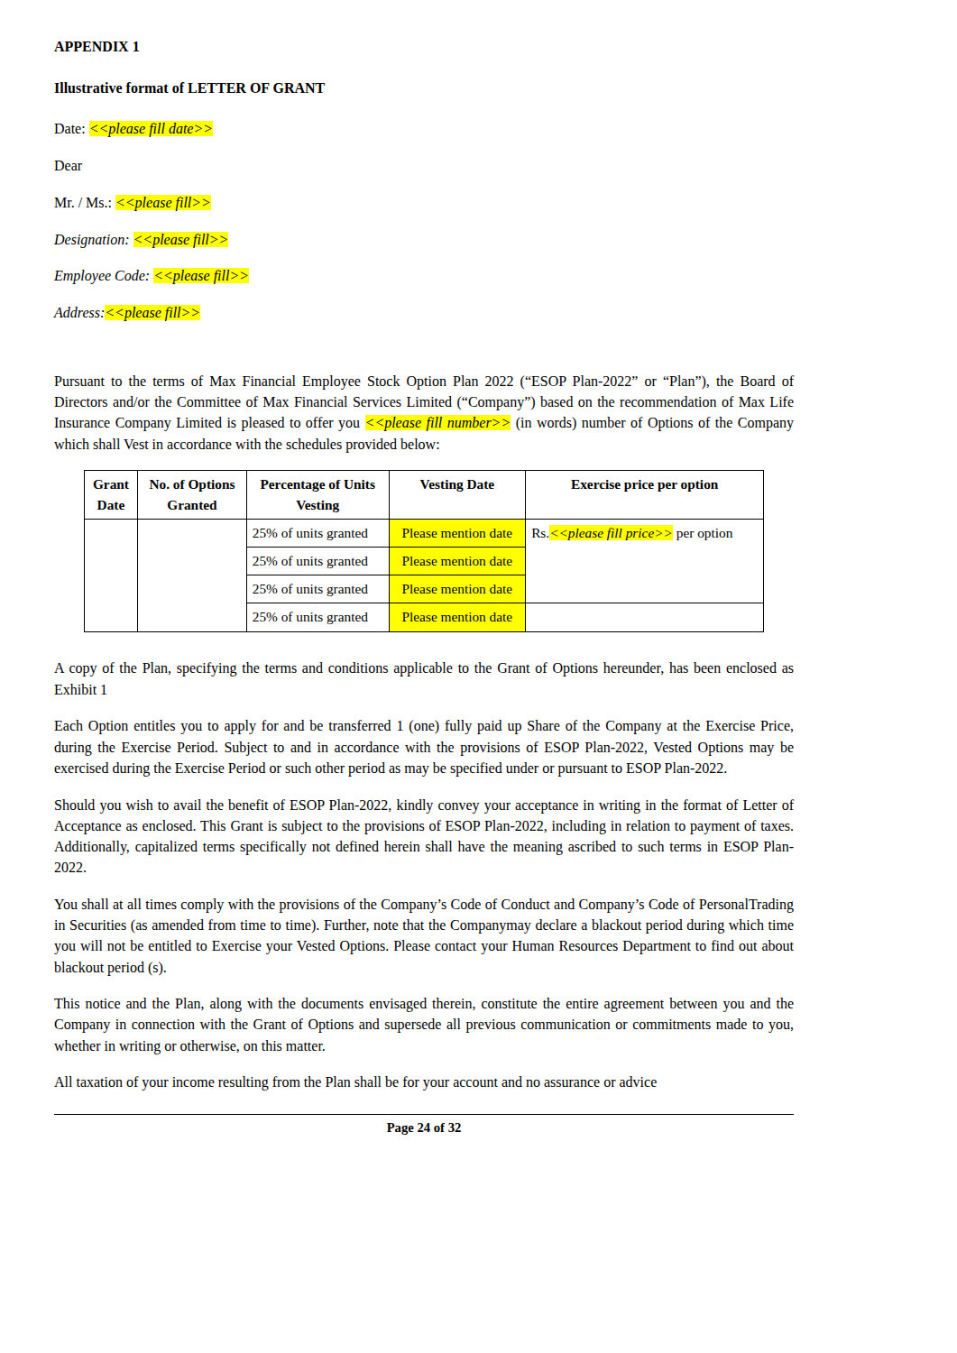APPENDIX 1
Illustrative format of LETTER OF GRANT
Date: <<please fill date>>
Dear
Mr. / Ms.: <<please fill>>
Designation: <<please fill>>
Employee Code: <<please fill>>
Address:<<please fill>>
Pursuant to the terms of Max Financial Employee Stock Option Plan 2022 (“ESOP Plan-2022” or “Plan”), the Board of Directors and/or the Committee of Max Financial Services Limited (“Company”) based on the recommendation of Max Life Insurance Company Limited is pleased to offer you <<please fill number>> (in words) number of Options of the Company which shall Vest in accordance with the schedules provided below:
| Grant Date | No. of Options Granted | Percentage of Units Vesting | Vesting Date | Exercise price per option |
| --- | --- | --- | --- | --- |
| | | 25% of units granted | Please mention date | Rs. <<please fill price>> per option |
| 25% of units granted | Please mention date |
| 25% of units granted | Please mention date |
| 25% of units granted | Please mention date | |
A copy of the Plan, specifying the terms and conditions applicable to the Grant of Options hereunder, has been enclosed as Exhibit 1
Each Option entitles you to apply for and be transferred 1 (one) fully paid up Share of the Company at the Exercise Price, during the Exercise Period. Subject to and in accordance with the provisions of ESOP Plan-2022, Vested Options may be exercised during the Exercise Period or such other period as may be specified under or pursuant to ESOP Plan-2022.
Should you wish to avail the benefit of ESOP Plan-2022, kindly convey your acceptance in writing in the format of Letter of Acceptance as enclosed. This Grant is subject to the provisions of ESOP Plan-2022, including in relation to payment of taxes. Additionally, capitalized terms specifically not defined herein shall have the meaning ascribed to such terms in ESOP Plan-2022.
You shall at all times comply with the provisions of the Company’s Code of Conduct and Company’s Code of PersonalTrading in Securities (as amended from time to time). Further, note that the Companymay declare a blackout period during which time you will not be entitled to Exercise your Vested Options. Please contact your Human Resources Department to find out about blackout period (s).
This notice and the Plan, along with the documents envisaged therein, constitute the entire agreement between you and the Company in connection with the Grant of Options and supersede all previous communication or commitments made to you, whether in writing or otherwise, on this matter.
All taxation of your income resulting from the Plan shall be for your account and no assurance or advice
Page 24 of 32